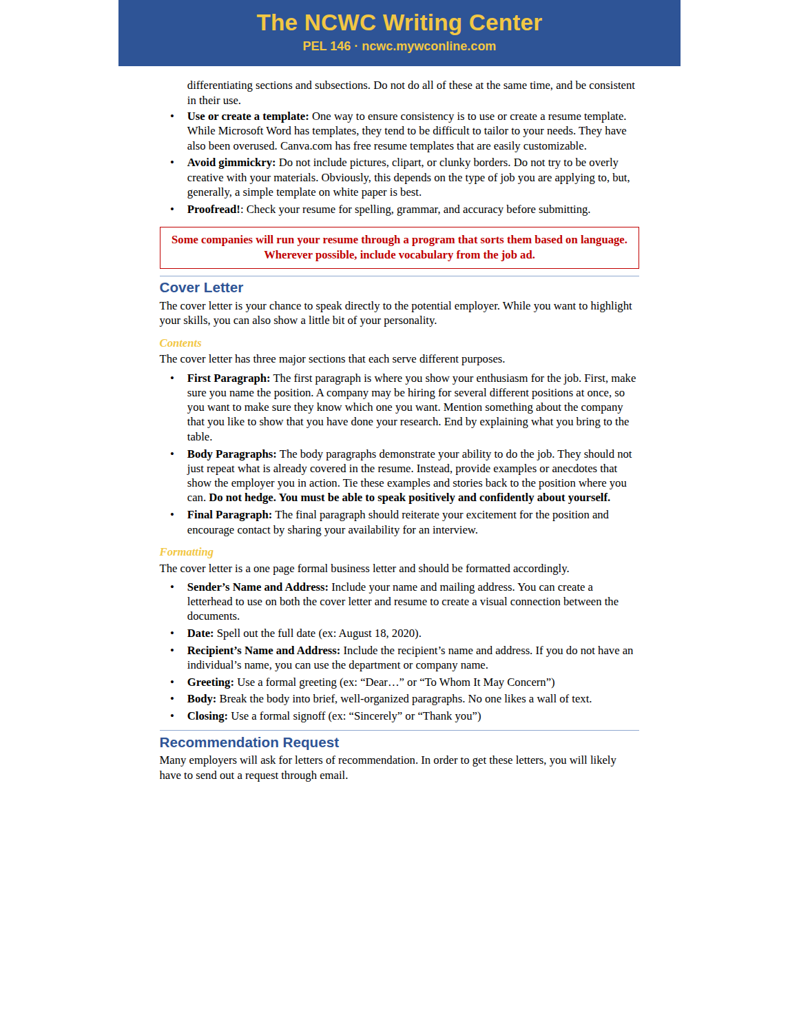The NCWC Writing Center
PEL 146 · ncwc.mywconline.com
differentiating sections and subsections. Do not do all of these at the same time, and be consistent in their use.
Use or create a template: One way to ensure consistency is to use or create a resume template. While Microsoft Word has templates, they tend to be difficult to tailor to your needs. They have also been overused. Canva.com has free resume templates that are easily customizable.
Avoid gimmickry: Do not include pictures, clipart, or clunky borders. Do not try to be overly creative with your materials. Obviously, this depends on the type of job you are applying to, but, generally, a simple template on white paper is best.
Proofread!: Check your resume for spelling, grammar, and accuracy before submitting.
Some companies will run your resume through a program that sorts them based on language.
Wherever possible, include vocabulary from the job ad.
Cover Letter
The cover letter is your chance to speak directly to the potential employer. While you want to highlight your skills, you can also show a little bit of your personality.
Contents
The cover letter has three major sections that each serve different purposes.
First Paragraph: The first paragraph is where you show your enthusiasm for the job. First, make sure you name the position. A company may be hiring for several different positions at once, so you want to make sure they know which one you want. Mention something about the company that you like to show that you have done your research. End by explaining what you bring to the table.
Body Paragraphs: The body paragraphs demonstrate your ability to do the job. They should not just repeat what is already covered in the resume. Instead, provide examples or anecdotes that show the employer you in action. Tie these examples and stories back to the position where you can. Do not hedge. You must be able to speak positively and confidently about yourself.
Final Paragraph: The final paragraph should reiterate your excitement for the position and encourage contact by sharing your availability for an interview.
Formatting
The cover letter is a one page formal business letter and should be formatted accordingly.
Sender’s Name and Address: Include your name and mailing address. You can create a letterhead to use on both the cover letter and resume to create a visual connection between the documents.
Date: Spell out the full date (ex: August 18, 2020).
Recipient’s Name and Address: Include the recipient’s name and address. If you do not have an individual’s name, you can use the department or company name.
Greeting: Use a formal greeting (ex: “Dear…” or “To Whom It May Concern”)
Body: Break the body into brief, well-organized paragraphs. No one likes a wall of text.
Closing: Use a formal signoff (ex: “Sincerely” or “Thank you”)
Recommendation Request
Many employers will ask for letters of recommendation. In order to get these letters, you will likely have to send out a request through email.